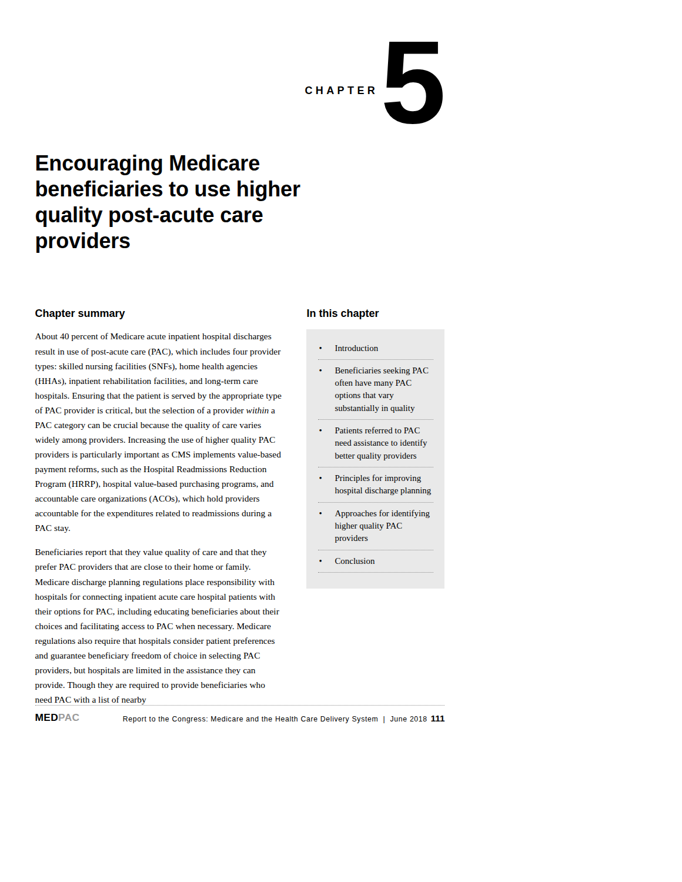CHAPTER
5
Encouraging Medicare beneficiaries to use higher quality post-acute care providers
Chapter summary
About 40 percent of Medicare acute inpatient hospital discharges result in use of post-acute care (PAC), which includes four provider types: skilled nursing facilities (SNFs), home health agencies (HHAs), inpatient rehabilitation facilities, and long-term care hospitals. Ensuring that the patient is served by the appropriate type of PAC provider is critical, but the selection of a provider within a PAC category can be crucial because the quality of care varies widely among providers. Increasing the use of higher quality PAC providers is particularly important as CMS implements value-based payment reforms, such as the Hospital Readmissions Reduction Program (HRRP), hospital value-based purchasing programs, and accountable care organizations (ACOs), which hold providers accountable for the expenditures related to readmissions during a PAC stay.
Beneficiaries report that they value quality of care and that they prefer PAC providers that are close to their home or family. Medicare discharge planning regulations place responsibility with hospitals for connecting inpatient acute care hospital patients with their options for PAC, including educating beneficiaries about their choices and facilitating access to PAC when necessary. Medicare regulations also require that hospitals consider patient preferences and guarantee beneficiary freedom of choice in selecting PAC providers, but hospitals are limited in the assistance they can provide. Though they are required to provide beneficiaries who need PAC with a list of nearby
In this chapter
Introduction
Beneficiaries seeking PAC often have many PAC options that vary substantially in quality
Patients referred to PAC need assistance to identify better quality providers
Principles for improving hospital discharge planning
Approaches for identifying higher quality PAC providers
Conclusion
MEDPAC
Report to the Congress: Medicare and the Health Care Delivery System | June 2018111